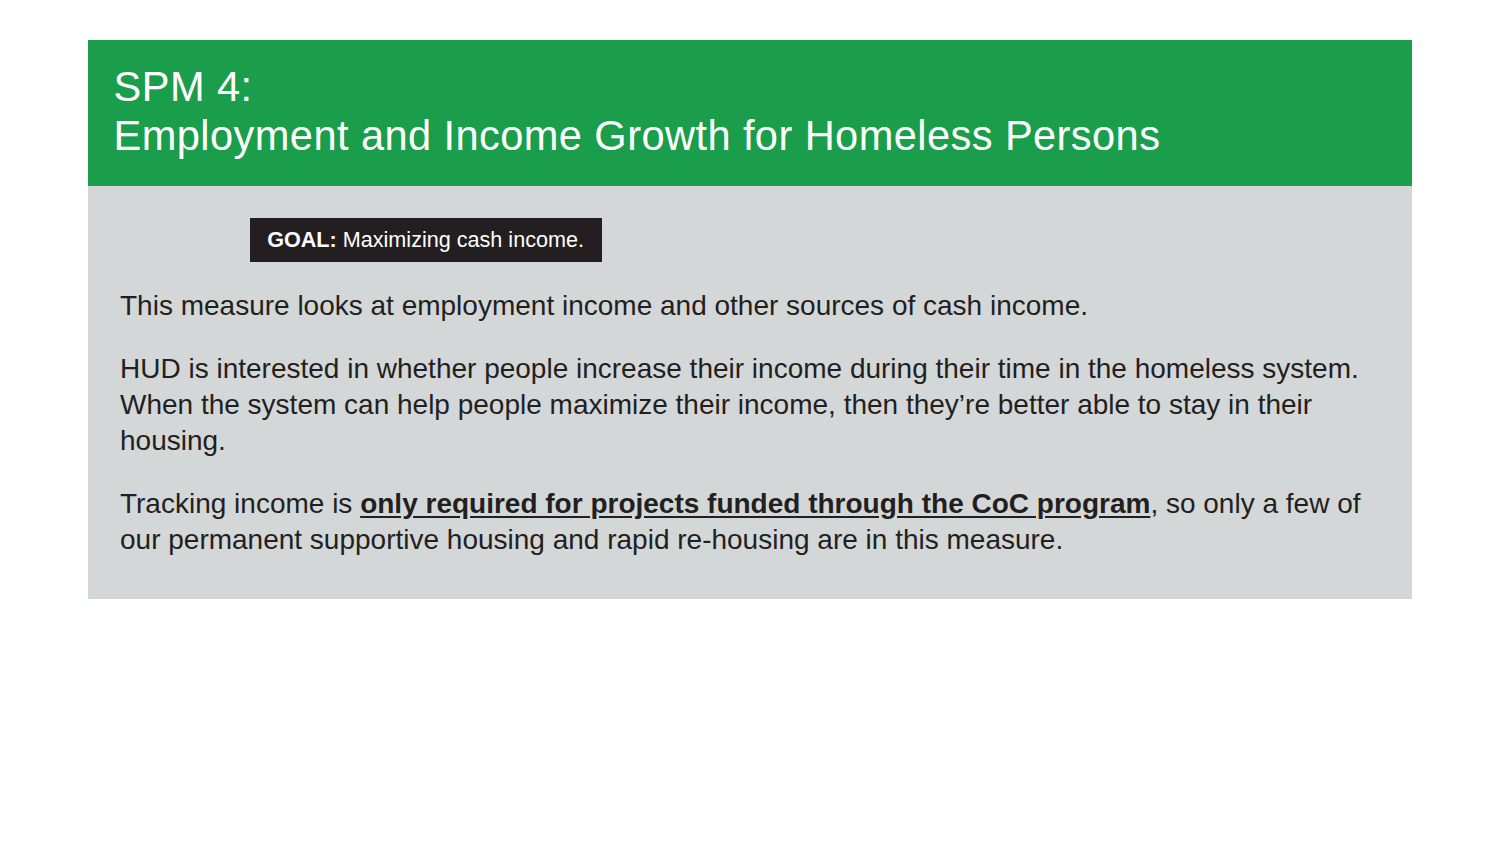SPM 4:
Employment and Income Growth for Homeless Persons
GOAL: Maximizing cash income.
This measure looks at employment income and other sources of cash income.
HUD is interested in whether people increase their income during their time in the homeless system. When the system can help people maximize their income, then they’re better able to stay in their housing.
Tracking income is only required for projects funded through the CoC program, so only a few of our permanent supportive housing and rapid re-housing are in this measure.